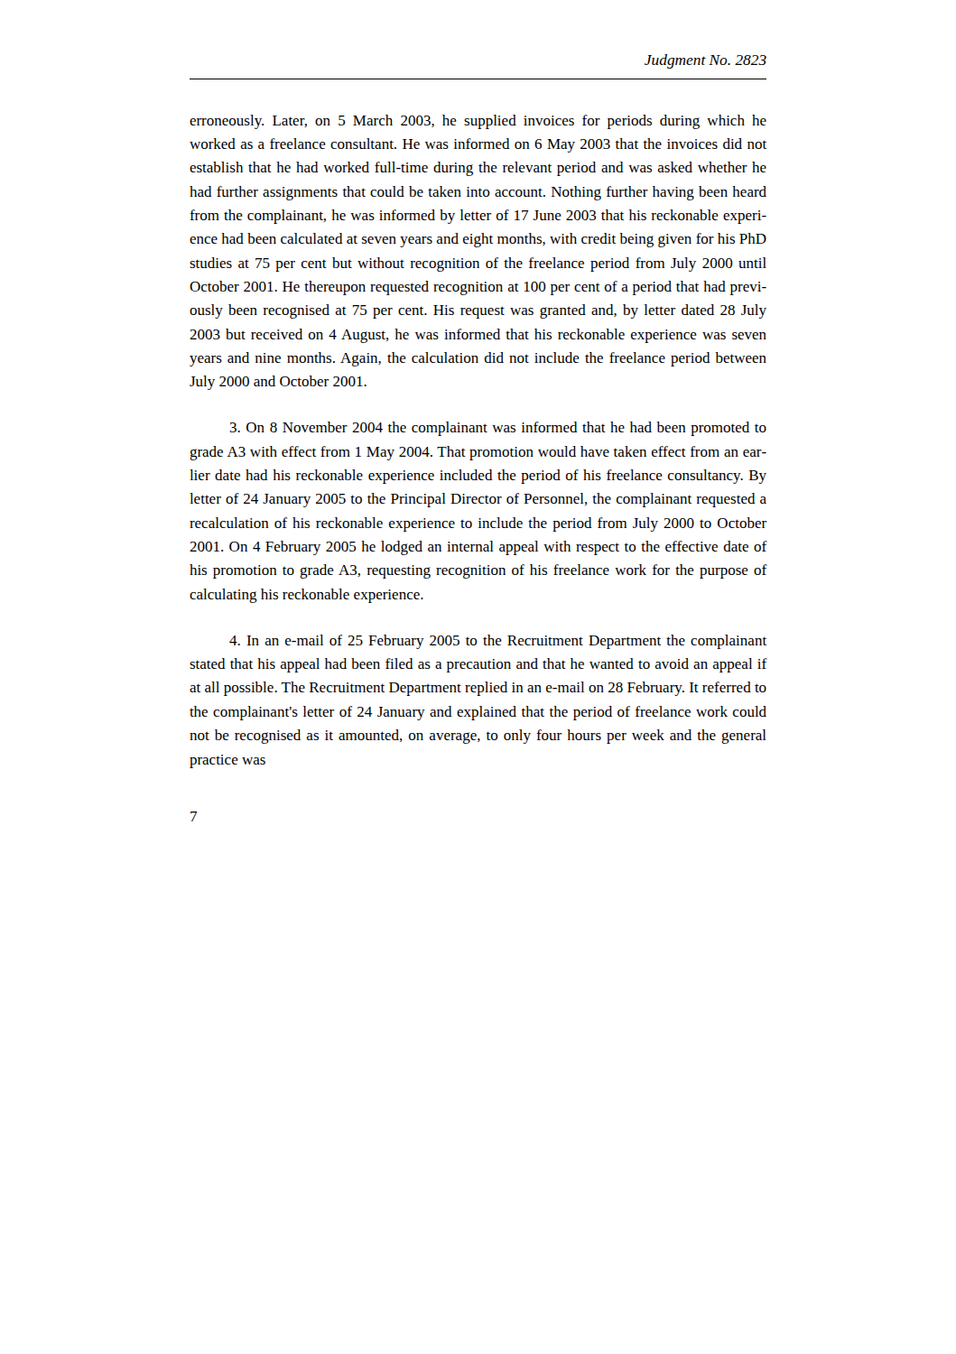Judgment No. 2823
erroneously. Later, on 5 March 2003, he supplied invoices for periods during which he worked as a freelance consultant. He was informed on 6 May 2003 that the invoices did not establish that he had worked full-time during the relevant period and was asked whether he had further assignments that could be taken into account. Nothing further having been heard from the complainant, he was informed by letter of 17 June 2003 that his reckonable experience had been calculated at seven years and eight months, with credit being given for his PhD studies at 75 per cent but without recognition of the freelance period from July 2000 until October 2001. He thereupon requested recognition at 100 per cent of a period that had previously been recognised at 75 per cent. His request was granted and, by letter dated 28 July 2003 but received on 4 August, he was informed that his reckonable experience was seven years and nine months. Again, the calculation did not include the freelance period between July 2000 and October 2001.
3. On 8 November 2004 the complainant was informed that he had been promoted to grade A3 with effect from 1 May 2004. That promotion would have taken effect from an earlier date had his reckonable experience included the period of his freelance consultancy. By letter of 24 January 2005 to the Principal Director of Personnel, the complainant requested a recalculation of his reckonable experience to include the period from July 2000 to October 2001. On 4 February 2005 he lodged an internal appeal with respect to the effective date of his promotion to grade A3, requesting recognition of his freelance work for the purpose of calculating his reckonable experience.
4. In an e-mail of 25 February 2005 to the Recruitment Department the complainant stated that his appeal had been filed as a precaution and that he wanted to avoid an appeal if at all possible. The Recruitment Department replied in an e-mail on 28 February. It referred to the complainant's letter of 24 January and explained that the period of freelance work could not be recognised as it amounted, on average, to only four hours per week and the general practice was
7